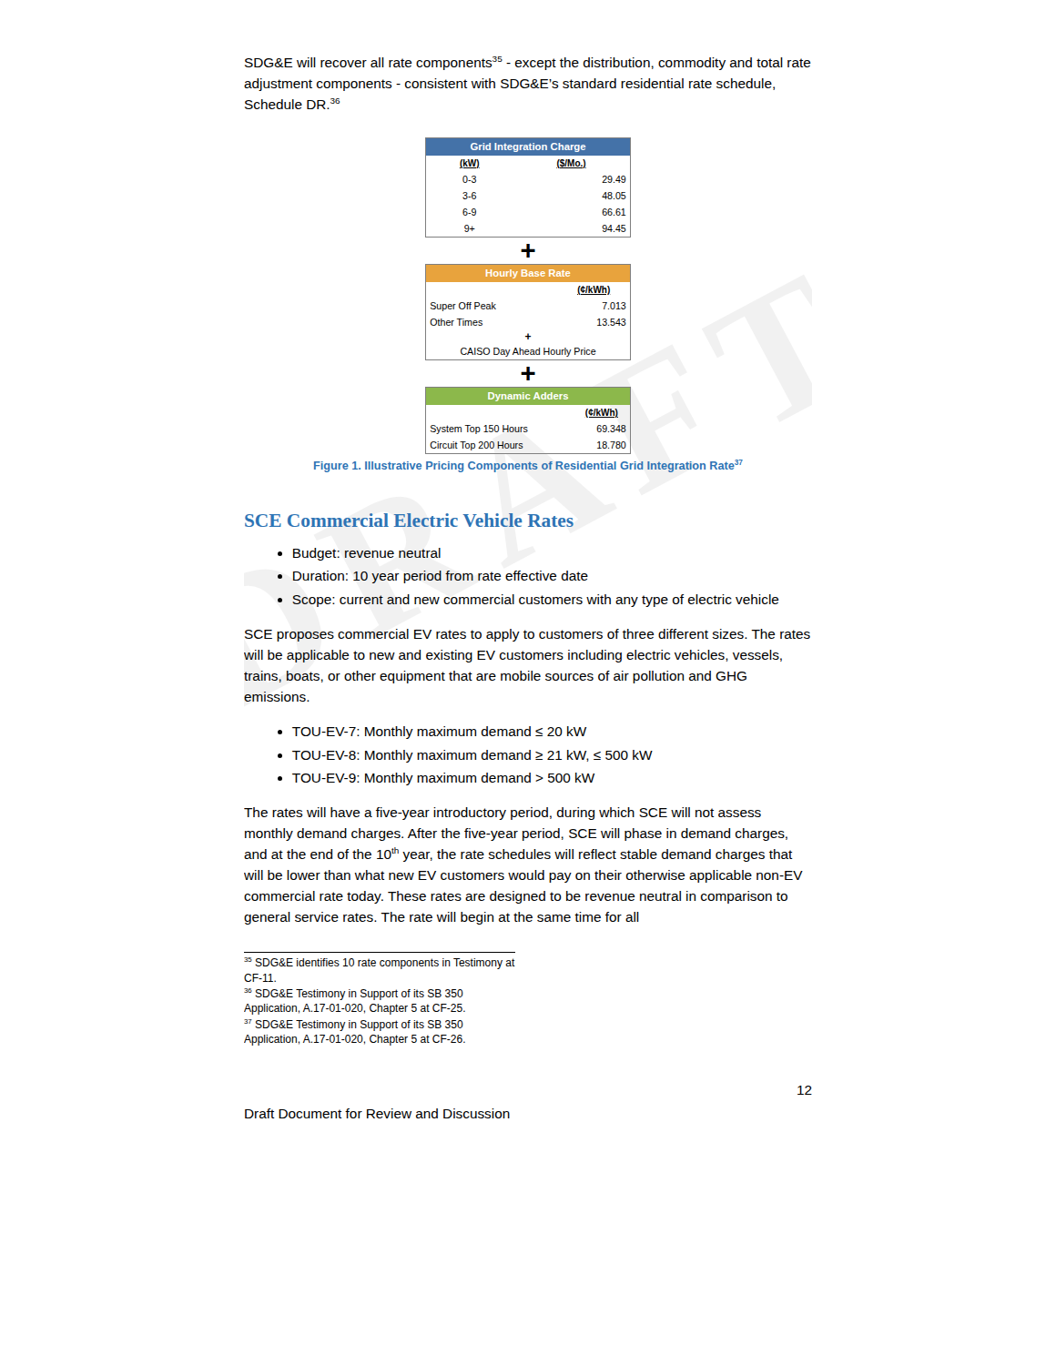DRAFT
SDG&E will recover all rate components35 - except the distribution, commodity and total rate adjustment components - consistent with SDG&E’s standard residential rate schedule, Schedule DR.36
| Grid Integration Charge |
| (kW) | ($/Mo.) |
| 0-3 | 29.49 |
| 3-6 | 48.05 |
| 6-9 | 66.61 |
| 9+ | 94.45 |
+
| Hourly Base Rate |
| | (¢/kWh) |
| Super Off Peak | 7.013 |
| Other Times | 13.543 |
| + |
| CAISO Day Ahead Hourly Price |
+
| Dynamic Adders |
| | (¢/kWh) |
| System Top 150 Hours | 69.348 |
| Circuit Top 200 Hours | 18.780 |
Figure 1. Illustrative Pricing Components of Residential Grid Integration Rate37
SCE Commercial Electric Vehicle Rates
Budget: revenue neutral
Duration: 10 year period from rate effective date
Scope: current and new commercial customers with any type of electric vehicle
SCE proposes commercial EV rates to apply to customers of three different sizes. The rates will be applicable to new and existing EV customers including electric vehicles, vessels, trains, boats, or other equipment that are mobile sources of air pollution and GHG emissions.
TOU-EV-7: Monthly maximum demand ≤ 20 kW
TOU-EV-8: Monthly maximum demand ≥ 21 kW, ≤ 500 kW
TOU-EV-9: Monthly maximum demand > 500 kW
The rates will have a five-year introductory period, during which SCE will not assess monthly demand charges. After the five-year period, SCE will phase in demand charges, and at the end of the 10th year, the rate schedules will reflect stable demand charges that will be lower than what new EV customers would pay on their otherwise applicable non-EV commercial rate today. These rates are designed to be revenue neutral in comparison to general service rates. The rate will begin at the same time for all
35 SDG&E identifies 10 rate components in Testimony at CF-11.
36 SDG&E Testimony in Support of its SB 350 Application, A.17-01-020, Chapter 5 at CF-25.
37 SDG&E Testimony in Support of its SB 350 Application, A.17-01-020, Chapter 5 at CF-26.
12
Draft Document for Review and Discussion